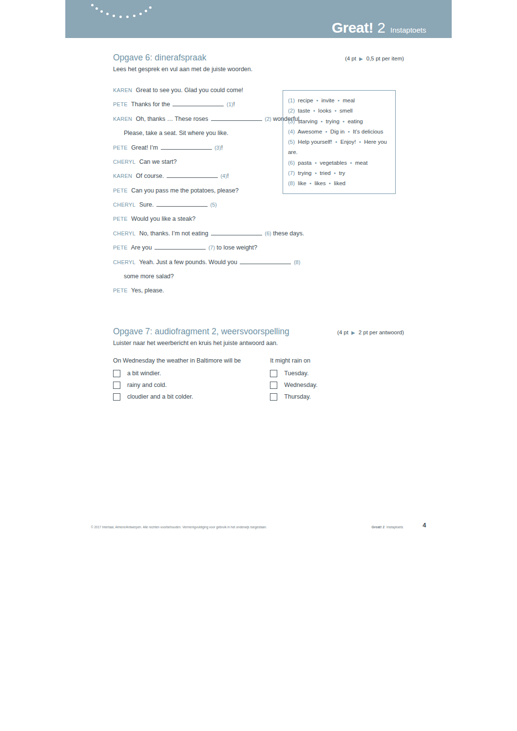Great! 2 Instaptoets
Opgave 6: dinerafspraak
(4 pt ▶ 0,5 pt per item)
Lees het gesprek en vul aan met de juiste woorden.
KAREN Great to see you. Glad you could come!
PETE Thanks for the (1)!
KAREN Oh, thanks … These roses (2) wonderful.
Please, take a seat. Sit where you like.
PETE Great! I’m (3)!
CHERYL Can we start?
KAREN Of course. (4)!
PETE Can you pass me the potatoes, please?
CHERYL Sure. (5)
PETE Would you like a steak?
CHERYL No, thanks. I’m not eating (6) these days.
PETE Are you (7) to lose weight?
CHERYL Yeah. Just a few pounds. Would you (8)
some more salad?
PETE Yes, please.
(1) recipe • invite • meal
(2) taste • looks • smell
(3) starving • trying • eating
(4) Awesome • Dig in • It’s delicious
(5) Help yourself! • Enjoy! • Here you are.
(6) pasta • vegetables • meat
(7) trying • tried • try
(8) like • likes • liked
Opgave 7: audiofragment 2, weersvoorspelling
(4 pt ▶ 2 pt per antwoord)
Luister naar het weerbericht en kruis het juiste antwoord aan.
On Wednesday the weather in Baltimore will be
a bit windier.
rainy and cold.
cloudier and a bit colder.
It might rain on
Tuesday.
Wednesday.
Thursday.
© 2017 Intertaal, Almere/Antwerpen. Alle rechten voorbehouden. Vermenigvuldiging voor gebruik in het onderwijs toegestaan.
Great! 2 Instaptoets
4